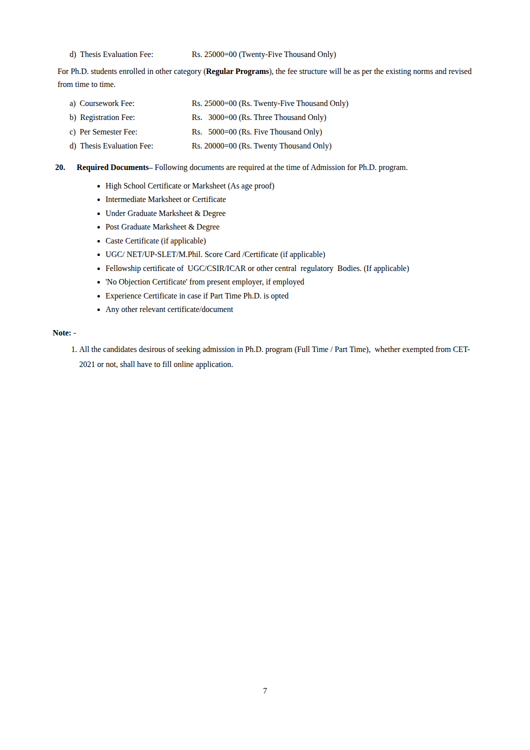d) Thesis Evaluation Fee: Rs. 25000=00 (Twenty-Five Thousand Only)
For Ph.D. students enrolled in other category (Regular Programs), the fee structure will be as per the existing norms and revised from time to time.
a) Coursework Fee: Rs. 25000=00 (Rs. Twenty-Five Thousand Only)
b) Registration Fee: Rs. 3000=00 (Rs. Three Thousand Only)
c) Per Semester Fee: Rs. 5000=00 (Rs. Five Thousand Only)
d) Thesis Evaluation Fee: Rs. 20000=00 (Rs. Twenty Thousand Only)
20. Required Documents– Following documents are required at the time of Admission for Ph.D. program.
High School Certificate or Marksheet (As age proof)
Intermediate Marksheet or Certificate
Under Graduate Marksheet & Degree
Post Graduate Marksheet & Degree
Caste Certificate (if applicable)
UGC/ NET/UP-SLET/M.Phil. Score Card /Certificate (if applicable)
Fellowship certificate of UGC/CSIR/ICAR or other central regulatory Bodies. (If applicable)
'No Objection Certificate' from present employer, if employed
Experience Certificate in case if Part Time Ph.D. is opted
Any other relevant certificate/document
Note: -
All the candidates desirous of seeking admission in Ph.D. program (Full Time / Part Time), whether exempted from CET-2021 or not, shall have to fill online application.
7